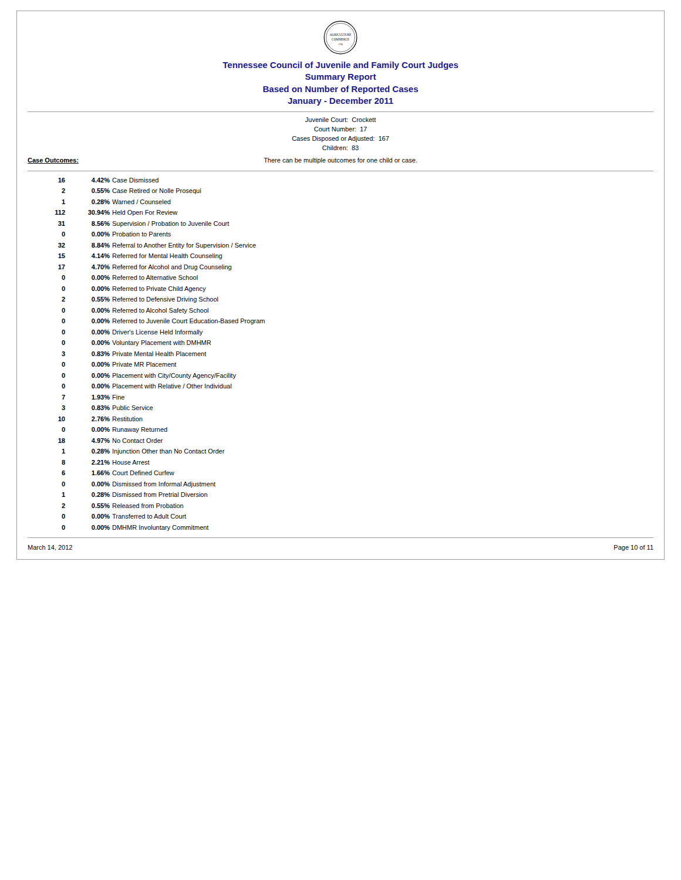Tennessee Council of Juvenile and Family Court Judges
Summary Report
Based on Number of Reported Cases
January - December 2011
Juvenile Court: Crockett
Court Number: 17
Cases Disposed or Adjusted: 167
Children: 83
Case Outcomes:
There can be multiple outcomes for one child or case.
| 16 | 4.42% | Case Dismissed |
| 2 | 0.55% | Case Retired or Nolle Prosequi |
| 1 | 0.28% | Warned / Counseled |
| 112 | 30.94% | Held Open For Review |
| 31 | 8.56% | Supervision / Probation to Juvenile Court |
| 0 | 0.00% | Probation to Parents |
| 32 | 8.84% | Referral to Another Entity for Supervision / Service |
| 15 | 4.14% | Referred for Mental Health Counseling |
| 17 | 4.70% | Referred for Alcohol and Drug Counseling |
| 0 | 0.00% | Referred to Alternative School |
| 0 | 0.00% | Referred to Private Child Agency |
| 2 | 0.55% | Referred to Defensive Driving School |
| 0 | 0.00% | Referred to Alcohol Safety School |
| 0 | 0.00% | Referred to Juvenile Court Education-Based Program |
| 0 | 0.00% | Driver's License Held Informally |
| 0 | 0.00% | Voluntary Placement with DMHMR |
| 3 | 0.83% | Private Mental Health Placement |
| 0 | 0.00% | Private MR Placement |
| 0 | 0.00% | Placement with City/County Agency/Facility |
| 0 | 0.00% | Placement with Relative / Other Individual |
| 7 | 1.93% | Fine |
| 3 | 0.83% | Public Service |
| 10 | 2.76% | Restitution |
| 0 | 0.00% | Runaway Returned |
| 18 | 4.97% | No Contact Order |
| 1 | 0.28% | Injunction Other than No Contact Order |
| 8 | 2.21% | House Arrest |
| 6 | 1.66% | Court Defined Curfew |
| 0 | 0.00% | Dismissed from Informal Adjustment |
| 1 | 0.28% | Dismissed from Pretrial Diversion |
| 2 | 0.55% | Released from Probation |
| 0 | 0.00% | Transferred to Adult Court |
| 0 | 0.00% | DMHMR Involuntary Commitment |
March 14, 2012 Page 10 of 11